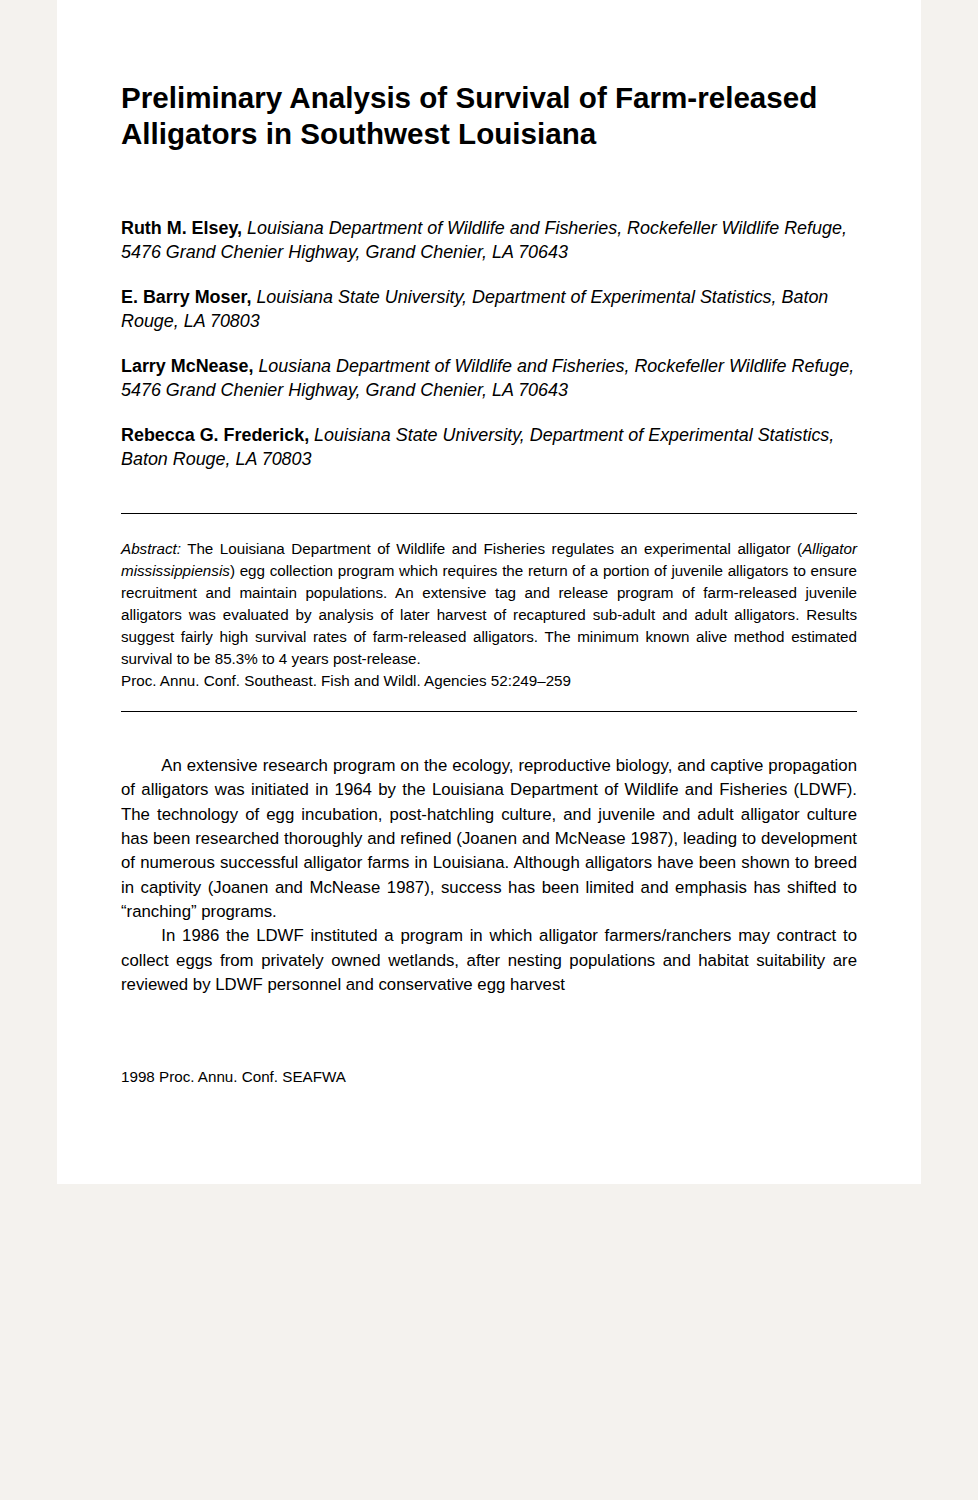Preliminary Analysis of Survival of Farm-released Alligators in Southwest Louisiana
Ruth M. Elsey, Louisiana Department of Wildlife and Fisheries, Rockefeller Wildlife Refuge, 5476 Grand Chenier Highway, Grand Chenier, LA 70643
E. Barry Moser, Louisiana State University, Department of Experimental Statistics, Baton Rouge, LA 70803
Larry McNease, Lousiana Department of Wildlife and Fisheries, Rockefeller Wildlife Refuge, 5476 Grand Chenier Highway, Grand Chenier, LA 70643
Rebecca G. Frederick, Louisiana State University, Department of Experimental Statistics, Baton Rouge, LA 70803
Abstract: The Louisiana Department of Wildlife and Fisheries regulates an experimental alligator (Alligator mississippiensis) egg collection program which requires the return of a portion of juvenile alligators to ensure recruitment and maintain populations. An extensive tag and release program of farm-released juvenile alligators was evaluated by analysis of later harvest of recaptured sub-adult and adult alligators. Results suggest fairly high survival rates of farm-released alligators. The minimum known alive method estimated survival to be 85.3% to 4 years post-release.
Proc. Annu. Conf. Southeast. Fish and Wildl. Agencies 52:249–259
An extensive research program on the ecology, reproductive biology, and captive propagation of alligators was initiated in 1964 by the Louisiana Department of Wildlife and Fisheries (LDWF). The technology of egg incubation, post-hatchling culture, and juvenile and adult alligator culture has been researched thoroughly and refined (Joanen and McNease 1987), leading to development of numerous successful alligator farms in Louisiana. Although alligators have been shown to breed in captivity (Joanen and McNease 1987), success has been limited and emphasis has shifted to “ranching” programs.
In 1986 the LDWF instituted a program in which alligator farmers/ranchers may contract to collect eggs from privately owned wetlands, after nesting populations and habitat suitability are reviewed by LDWF personnel and conservative egg harvest
1998 Proc. Annu. Conf. SEAFWA